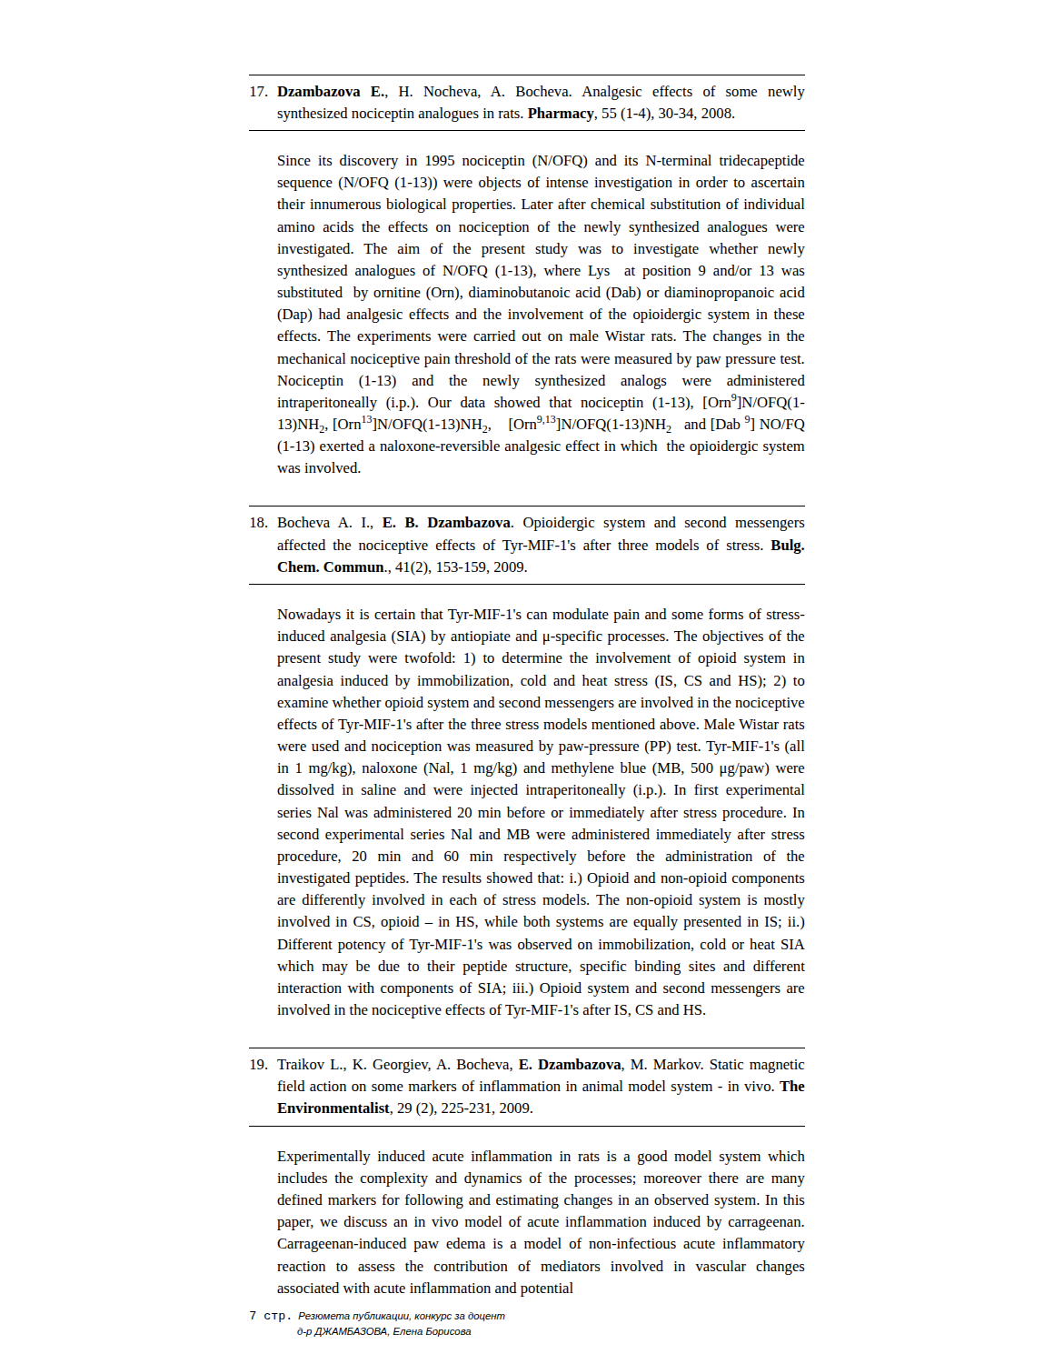17.
Dzambazova E., H. Nocheva, A. Bocheva. Analgesic effects of some newly synthesized nociceptin analogues in rats. Pharmacy, 55 (1-4), 30-34, 2008.
Since its discovery in 1995 nociceptin (N/OFQ) and its N-terminal tridecapeptide sequence (N/OFQ (1-13)) were objects of intense investigation in order to ascertain their innumerous biological properties. Later after chemical substitution of individual amino acids the effects on nociception of the newly synthesized analogues were investigated. The aim of the present study was to investigate whether newly synthesized analogues of N/OFQ (1-13), where Lys at position 9 and/or 13 was substituted by ornitine (Orn), diaminobutanoic acid (Dab) or diaminopropanoic acid (Dap) had analgesic effects and the involvement of the opioidergic system in these effects. The experiments were carried out on male Wistar rats. The changes in the mechanical nociceptive pain threshold of the rats were measured by paw pressure test. Nociceptin (1-13) and the newly synthesized analogs were administered intraperitoneally (i.p.). Our data showed that nociceptin (1-13), [Orn9]N/OFQ(1-13)NH2, [Orn13]N/OFQ(1-13)NH2, [Orn9,13]N/OFQ(1-13)NH2 and [Dab 9] NO/FQ (1-13) exerted a naloxone-reversible analgesic effect in which the opioidergic system was involved.
18.
Bocheva A. I., E. B. Dzambazova. Opioidergic system and second messengers affected the nociceptive effects of Tyr-MIF-1's after three models of stress. Bulg. Chem. Commun., 41(2), 153-159, 2009.
Nowadays it is certain that Tyr-MIF-1's can modulate pain and some forms of stress-induced analgesia (SIA) by antiopiate and μ-specific processes. The objectives of the present study were twofold: 1) to determine the involvement of opioid system in analgesia induced by immobilization, cold and heat stress (IS, CS and HS); 2) to examine whether opioid system and second messengers are involved in the nociceptive effects of Tyr-MIF-1's after the three stress models mentioned above. Male Wistar rats were used and nociception was measured by paw-pressure (PP) test. Tyr-MIF-1's (all in 1 mg/kg), naloxone (Nal, 1 mg/kg) and methylene blue (MB, 500 μg/paw) were dissolved in saline and were injected intraperitoneally (i.p.). In first experimental series Nal was administered 20 min before or immediately after stress procedure. In second experimental series Nal and MB were administered immediately after stress procedure, 20 min and 60 min respectively before the administration of the investigated peptides. The results showed that: i.) Opioid and non-opioid components are differently involved in each of stress models. The non-opioid system is mostly involved in CS, opioid – in HS, while both systems are equally presented in IS; ii.) Different potency of Tyr-MIF-1's was observed on immobilization, cold or heat SIA which may be due to their peptide structure, specific binding sites and different interaction with components of SIA; iii.) Opioid system and second messengers are involved in the nociceptive effects of Tyr-MIF-1's after IS, CS and HS.
19.
Traikov L., K. Georgiev, A. Bocheva, E. Dzambazova, M. Markov. Static magnetic field action on some markers of inflammation in animal model system - in vivo. The Environmentalist, 29 (2), 225-231, 2009.
Experimentally induced acute inflammation in rats is a good model system which includes the complexity and dynamics of the processes; moreover there are many defined markers for following and estimating changes in an observed system. In this paper, we discuss an in vivo model of acute inflammation induced by carrageenan. Carrageenan-induced paw edema is a model of non-infectious acute inflammatory reaction to assess the contribution of mediators involved in vascular changes associated with acute inflammation and potential
7 стр. Резюмета публикации, конкурс за доцент
д-р ДЖАМБАЗОВА, Елена Борисова